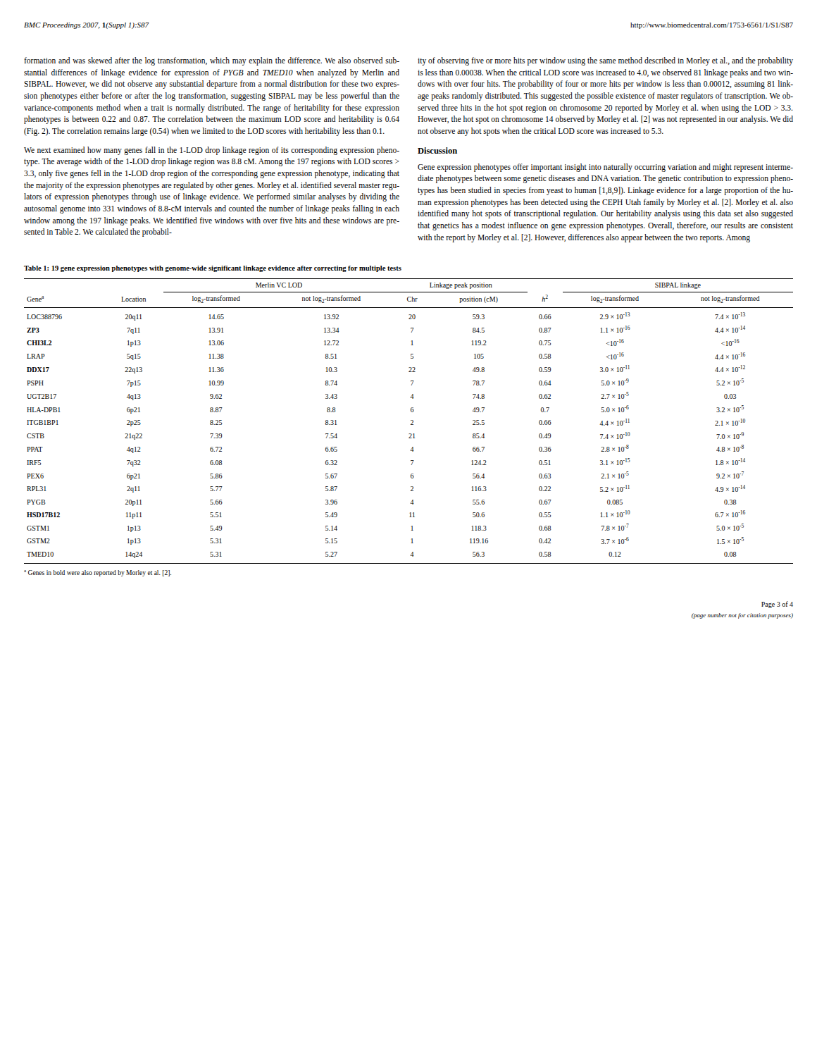BMC Proceedings 2007, 1(Suppl 1):S87
http://www.biomedcentral.com/1753-6561/1/S1/S87
formation and was skewed after the log transformation, which may explain the difference. We also observed substantial differences of linkage evidence for expression of PYGB and TMED10 when analyzed by Merlin and SIBPAL. However, we did not observe any substantial departure from a normal distribution for these two expression phenotypes either before or after the log transformation, suggesting SIBPAL may be less powerful than the variance-components method when a trait is normally distributed. The range of heritability for these expression phenotypes is between 0.22 and 0.87. The correlation between the maximum LOD score and heritability is 0.64 (Fig. 2). The correlation remains large (0.54) when we limited to the LOD scores with heritability less than 0.1.
We next examined how many genes fall in the 1-LOD drop linkage region of its corresponding expression phenotype. The average width of the 1-LOD drop linkage region was 8.8 cM. Among the 197 regions with LOD scores > 3.3, only five genes fell in the 1-LOD drop region of the corresponding gene expression phenotype, indicating that the majority of the expression phenotypes are regulated by other genes. Morley et al. identified several master regulators of expression phenotypes through use of linkage evidence. We performed similar analyses by dividing the autosomal genome into 331 windows of 8.8-cM intervals and counted the number of linkage peaks falling in each window among the 197 linkage peaks. We identified five windows with over five hits and these windows are presented in Table 2. We calculated the probabil-
ity of observing five or more hits per window using the same method described in Morley et al., and the probability is less than 0.00038. When the critical LOD score was increased to 4.0, we observed 81 linkage peaks and two windows with over four hits. The probability of four or more hits per window is less than 0.00012, assuming 81 linkage peaks randomly distributed. This suggested the possible existence of master regulators of transcription. We observed three hits in the hot spot region on chromosome 20 reported by Morley et al. when using the LOD > 3.3. However, the hot spot on chromosome 14 observed by Morley et al. [2] was not represented in our analysis. We did not observe any hot spots when the critical LOD score was increased to 5.3.
Discussion
Gene expression phenotypes offer important insight into naturally occurring variation and might represent intermediate phenotypes between some genetic diseases and DNA variation. The genetic contribution to expression phenotypes has been studied in species from yeast to human [1,8,9]). Linkage evidence for a large proportion of the human expression phenotypes has been detected using the CEPH Utah family by Morley et al. [2]. Morley et al. also identified many hot spots of transcriptional regulation. Our heritability analysis using this data set also suggested that genetics has a modest influence on gene expression phenotypes. Overall, therefore, our results are consistent with the report by Morley et al. [2]. However, differences also appear between the two reports. Among
Table 1: 19 gene expression phenotypes with genome-wide significant linkage evidence after correcting for multiple tests
| | | Merlin VC LOD | Linkage peak position | | SIBPAL linkage |
| --- | --- | --- | --- | --- | --- |
| Gene a | Location | log 2 -transformed | not log 2 -transformed | Chr | position (cM) | h 2 | log 2 -transformed | not log 2 -transformed |
| LOC388796 | 20q11 | 14.65 | 13.92 | 20 | 59.3 | 0.66 | 2.9 × 10 -13 | 7.4 × 10 -13 |
| ZP3 | 7q11 | 13.91 | 13.34 | 7 | 84.5 | 0.87 | 1.1 × 10 -16 | 4.4 × 10 -14 |
| CHI3L2 | 1p13 | 13.06 | 12.72 | 1 | 119.2 | 0.75 | <10 -16 | <10 -16 |
| LRAP | 5q15 | 11.38 | 8.51 | 5 | 105 | 0.58 | <10 -16 | 4.4 × 10 -16 |
| DDX17 | 22q13 | 11.36 | 10.3 | 22 | 49.8 | 0.59 | 3.0 × 10 -11 | 4.4 × 10 -12 |
| PSPH | 7p15 | 10.99 | 8.74 | 7 | 78.7 | 0.64 | 5.0 × 10 -9 | 5.2 × 10 -5 |
| UGT2B17 | 4q13 | 9.62 | 3.43 | 4 | 74.8 | 0.62 | 2.7 × 10 -5 | 0.03 |
| HLA-DPB1 | 6p21 | 8.87 | 8.8 | 6 | 49.7 | 0.7 | 5.0 × 10 -6 | 3.2 × 10 -5 |
| ITGB1BP1 | 2p25 | 8.25 | 8.31 | 2 | 25.5 | 0.66 | 4.4 × 10 -11 | 2.1 × 10 -10 |
| CSTB | 21q22 | 7.39 | 7.54 | 21 | 85.4 | 0.49 | 7.4 × 10 -10 | 7.0 × 10 -9 |
| PPAT | 4q12 | 6.72 | 6.65 | 4 | 66.7 | 0.36 | 2.8 × 10 -8 | 4.8 × 10 -8 |
| IRF5 | 7q32 | 6.08 | 6.32 | 7 | 124.2 | 0.51 | 3.1 × 10 -15 | 1.8 × 10 -14 |
| PEX6 | 6p21 | 5.86 | 5.67 | 6 | 56.4 | 0.63 | 2.1 × 10 -5 | 9.2 × 10 -7 |
| RPL31 | 2q11 | 5.77 | 5.87 | 2 | 116.3 | 0.22 | 5.2 × 10 -11 | 4.9 × 10 -14 |
| PYGB | 20p11 | 5.66 | 3.96 | 4 | 55.6 | 0.67 | 0.085 | 0.38 |
| HSD17B12 | 11p11 | 5.51 | 5.49 | 11 | 50.6 | 0.55 | 1.1 × 10 -10 | 6.7 × 10 -16 |
| GSTM1 | 1p13 | 5.49 | 5.14 | 1 | 118.3 | 0.68 | 7.8 × 10 -7 | 5.0 × 10 -5 |
| GSTM2 | 1p13 | 5.31 | 5.15 | 1 | 119.16 | 0.42 | 3.7 × 10 -6 | 1.5 × 10 -5 |
| TMED10 | 14q24 | 5.31 | 5.27 | 4 | 56.3 | 0.58 | 0.12 | 0.08 |
a Genes in bold were also reported by Morley et al. [2].
Page 3 of 4
(page number not for citation purposes)